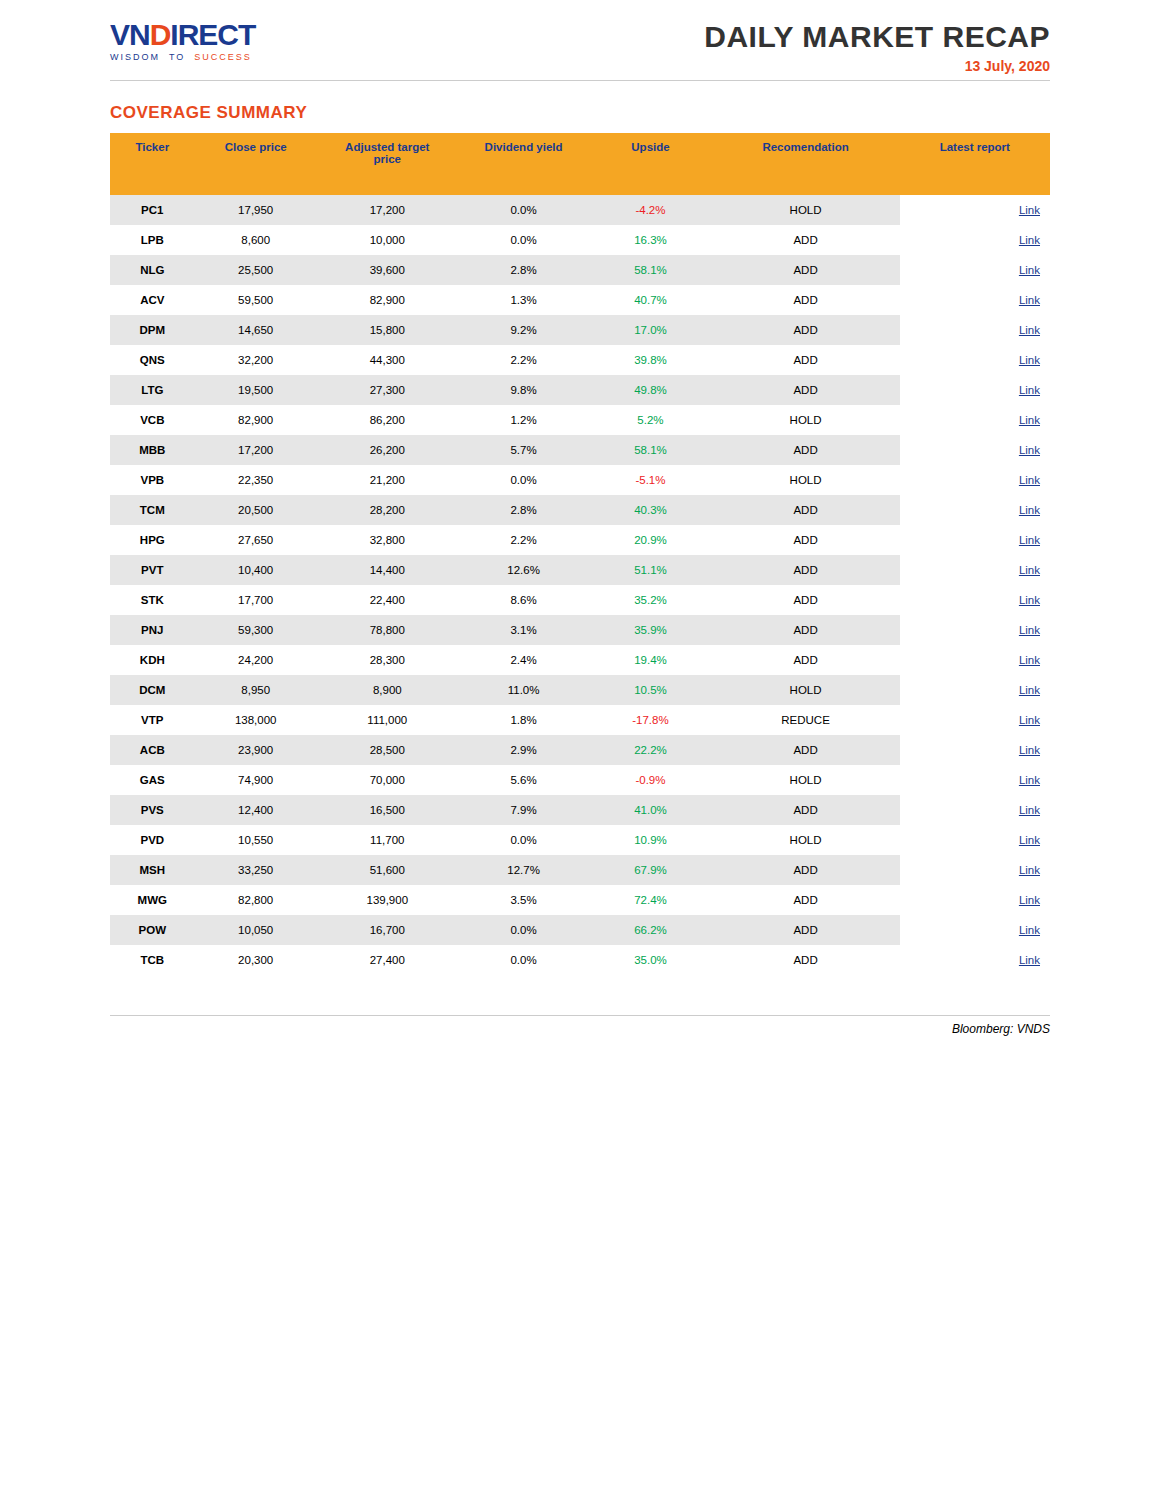VN DIRECT
WISDOM TO SUCCESS
DAILY MARKET RECAP
13 July, 2020
COVERAGE SUMMARY
| Ticker | Close price | Adjusted target price | Dividend yield | Upside | Recomendation | Latest report |
| --- | --- | --- | --- | --- | --- | --- |
| PC1 | 17,950 | 17,200 | 0.0% | -4.2% | HOLD | Link |
| LPB | 8,600 | 10,000 | 0.0% | 16.3% | ADD | Link |
| NLG | 25,500 | 39,600 | 2.8% | 58.1% | ADD | Link |
| ACV | 59,500 | 82,900 | 1.3% | 40.7% | ADD | Link |
| DPM | 14,650 | 15,800 | 9.2% | 17.0% | ADD | Link |
| QNS | 32,200 | 44,300 | 2.2% | 39.8% | ADD | Link |
| LTG | 19,500 | 27,300 | 9.8% | 49.8% | ADD | Link |
| VCB | 82,900 | 86,200 | 1.2% | 5.2% | HOLD | Link |
| MBB | 17,200 | 26,200 | 5.7% | 58.1% | ADD | Link |
| VPB | 22,350 | 21,200 | 0.0% | -5.1% | HOLD | Link |
| TCM | 20,500 | 28,200 | 2.8% | 40.3% | ADD | Link |
| HPG | 27,650 | 32,800 | 2.2% | 20.9% | ADD | Link |
| PVT | 10,400 | 14,400 | 12.6% | 51.1% | ADD | Link |
| STK | 17,700 | 22,400 | 8.6% | 35.2% | ADD | Link |
| PNJ | 59,300 | 78,800 | 3.1% | 35.9% | ADD | Link |
| KDH | 24,200 | 28,300 | 2.4% | 19.4% | ADD | Link |
| DCM | 8,950 | 8,900 | 11.0% | 10.5% | HOLD | Link |
| VTP | 138,000 | 111,000 | 1.8% | -17.8% | REDUCE | Link |
| ACB | 23,900 | 28,500 | 2.9% | 22.2% | ADD | Link |
| GAS | 74,900 | 70,000 | 5.6% | -0.9% | HOLD | Link |
| PVS | 12,400 | 16,500 | 7.9% | 41.0% | ADD | Link |
| PVD | 10,550 | 11,700 | 0.0% | 10.9% | HOLD | Link |
| MSH | 33,250 | 51,600 | 12.7% | 67.9% | ADD | Link |
| MWG | 82,800 | 139,900 | 3.5% | 72.4% | ADD | Link |
| POW | 10,050 | 16,700 | 0.0% | 66.2% | ADD | Link |
| TCB | 20,300 | 27,400 | 0.0% | 35.0% | ADD | Link |
Bloomberg: VNDS